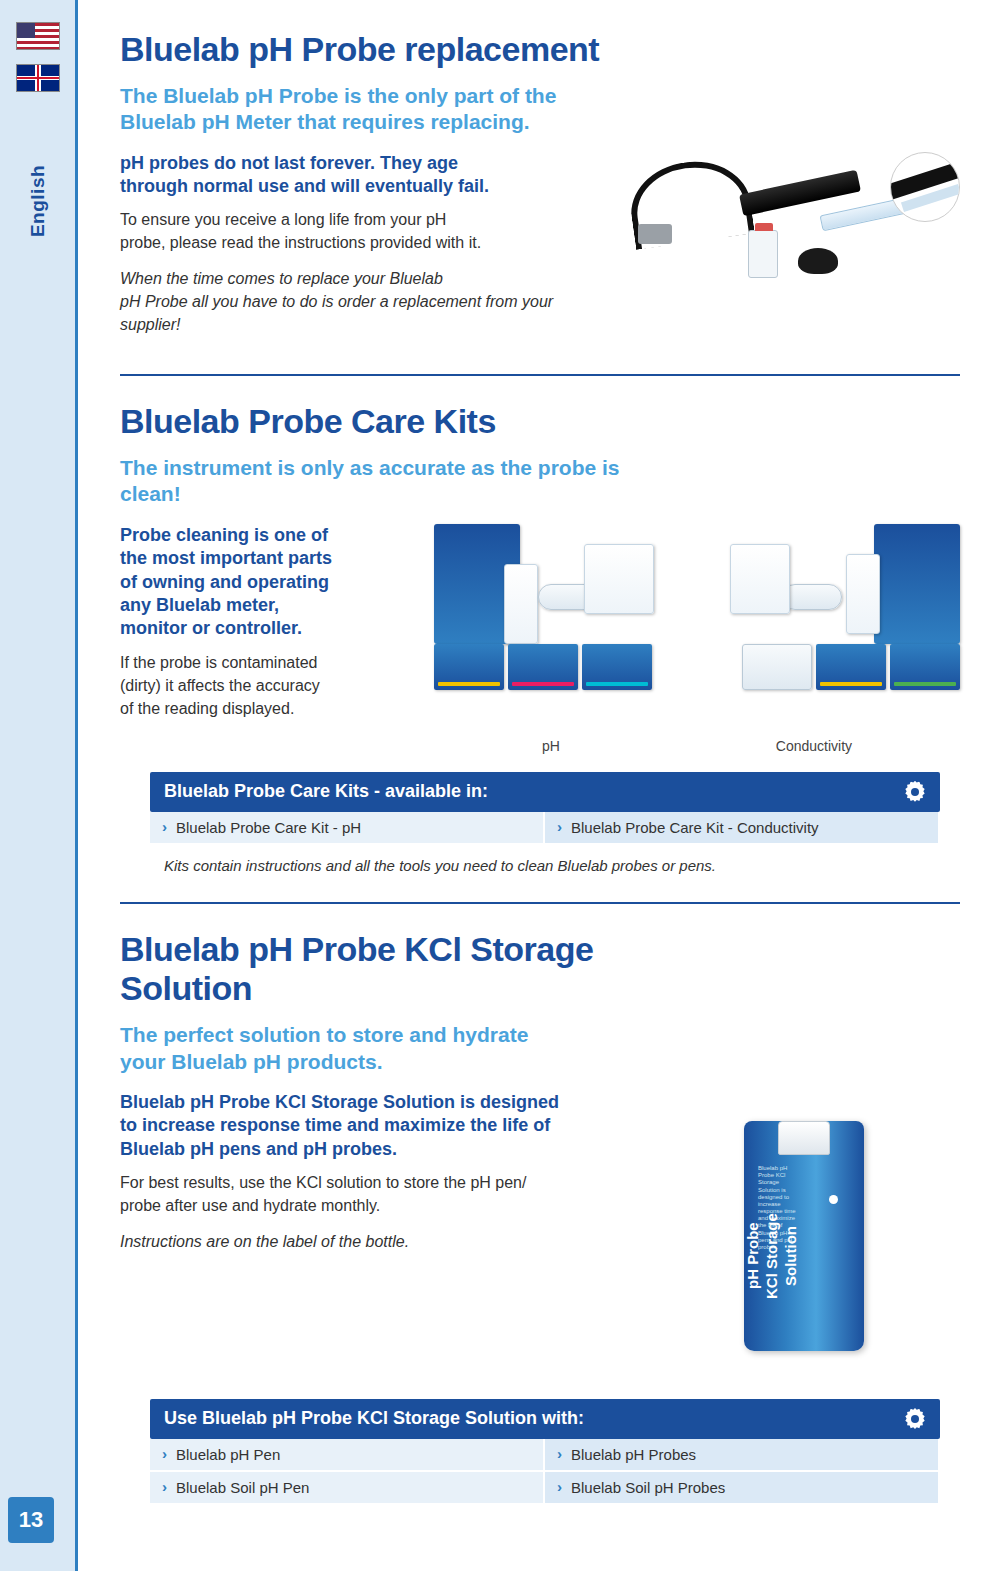English
13
Bluelab pH Probe replacement
The Bluelab pH Probe is the only part of the
Bluelab pH Meter that requires replacing.
pH probes do not last forever. They age
through normal use and will eventually fail.
To ensure you receive a long life from your pH
probe, please read the instructions provided with it.
When the time comes to replace your Bluelab
pH Probe all you have to do is order a replacement from your supplier!
Bluelab Probe Care Kits
The instrument is only as accurate as the probe is clean!
Probe cleaning is one of
the most important parts
of owning and operating
any Bluelab meter,
monitor or controller.
If the probe is contaminated
(dirty) it affects the accuracy
of the reading displayed.
pH Conductivity
Bluelab Probe Care Kits - available in:
Bluelab Probe Care Kit - pH
Bluelab Probe Care Kit - Conductivity
Kits contain instructions and all the tools you need to clean Bluelab probes or pens.
Bluelab pH Probe KCl Storage
Solution
The perfect solution to store and hydrate
your Bluelab pH products.
Bluelab pH Probe KCl Storage Solution is designed
to increase response time and maximize the life of
Bluelab pH pens and pH probes.
For best results, use the KCl solution to store the pH pen/
probe after use and hydrate monthly.
Instructions are on the label of the bottle.
Bluelab pH Probe KCl Storage Solution is designed to increase response time and maximize the life of Bluelab pH pens and pH probes.
pH Probe
KCl Storage
Solution
Use Bluelab pH Probe KCl Storage Solution with:
Bluelab pH Pen
Bluelab pH Probes
Bluelab Soil pH Pen
Bluelab Soil pH Probes